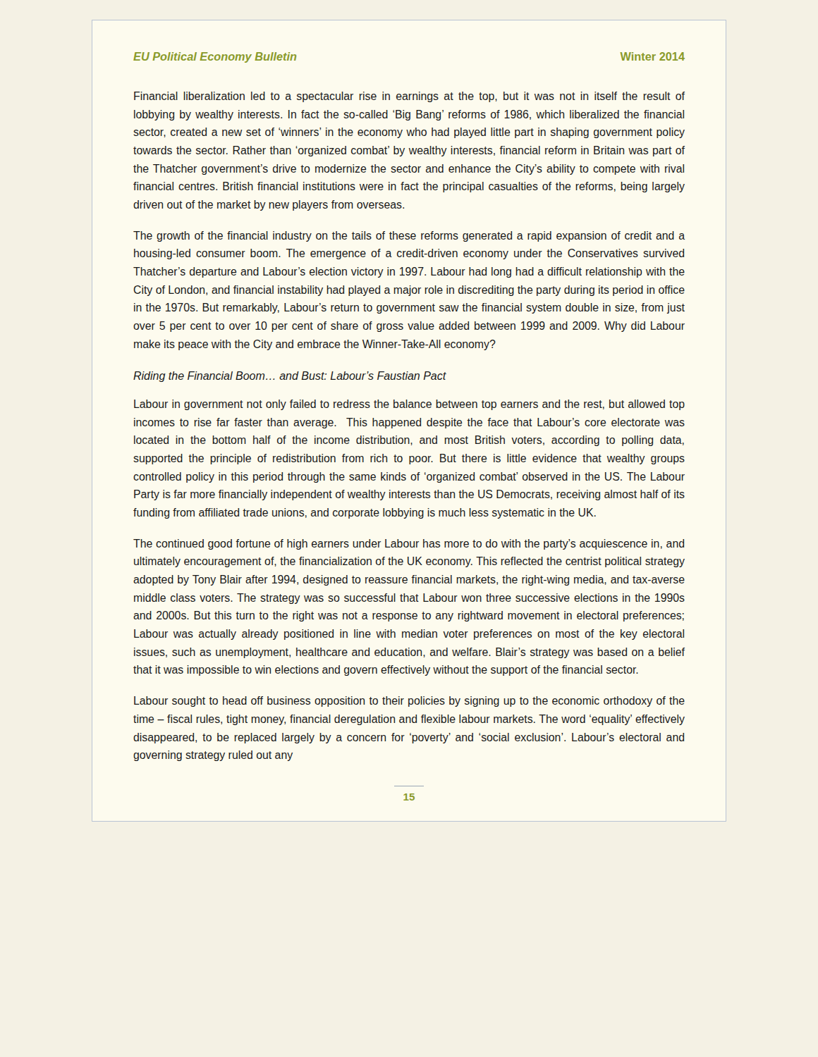EU Political Economy Bulletin Winter 2014
Financial liberalization led to a spectacular rise in earnings at the top, but it was not in itself the result of lobbying by wealthy interests. In fact the so-called ‘Big Bang’ reforms of 1986, which liberalized the financial sector, created a new set of ‘winners’ in the economy who had played little part in shaping government policy towards the sector. Rather than ‘organized combat’ by wealthy interests, financial reform in Britain was part of the Thatcher government’s drive to modernize the sector and enhance the City’s ability to compete with rival financial centres. British financial institutions were in fact the principal casualties of the reforms, being largely driven out of the market by new players from overseas.
The growth of the financial industry on the tails of these reforms generated a rapid expansion of credit and a housing-led consumer boom. The emergence of a credit-driven economy under the Conservatives survived Thatcher’s departure and Labour’s election victory in 1997. Labour had long had a difficult relationship with the City of London, and financial instability had played a major role in discrediting the party during its period in office in the 1970s. But remarkably, Labour’s return to government saw the financial system double in size, from just over 5 per cent to over 10 per cent of share of gross value added between 1999 and 2009. Why did Labour make its peace with the City and embrace the Winner-Take-All economy?
Riding the Financial Boom… and Bust: Labour’s Faustian Pact
Labour in government not only failed to redress the balance between top earners and the rest, but allowed top incomes to rise far faster than average. This happened despite the face that Labour’s core electorate was located in the bottom half of the income distribution, and most British voters, according to polling data, supported the principle of redistribution from rich to poor. But there is little evidence that wealthy groups controlled policy in this period through the same kinds of ‘organized combat’ observed in the US. The Labour Party is far more financially independent of wealthy interests than the US Democrats, receiving almost half of its funding from affiliated trade unions, and corporate lobbying is much less systematic in the UK.
The continued good fortune of high earners under Labour has more to do with the party’s acquiescence in, and ultimately encouragement of, the financialization of the UK economy. This reflected the centrist political strategy adopted by Tony Blair after 1994, designed to reassure financial markets, the right-wing media, and tax-averse middle class voters. The strategy was so successful that Labour won three successive elections in the 1990s and 2000s. But this turn to the right was not a response to any rightward movement in electoral preferences; Labour was actually already positioned in line with median voter preferences on most of the key electoral issues, such as unemployment, healthcare and education, and welfare. Blair’s strategy was based on a belief that it was impossible to win elections and govern effectively without the support of the financial sector.
Labour sought to head off business opposition to their policies by signing up to the economic orthodoxy of the time – fiscal rules, tight money, financial deregulation and flexible labour markets. The word ‘equality’ effectively disappeared, to be replaced largely by a concern for ‘poverty’ and ‘social exclusion’. Labour’s electoral and governing strategy ruled out any
15